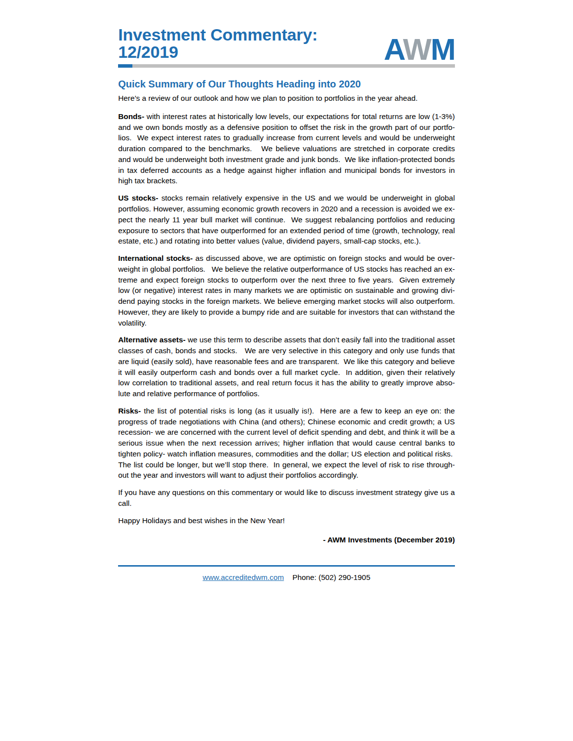Investment Commentary: 12/2019
AWM
Quick Summary of Our Thoughts Heading into 2020
Here’s a review of our outlook and how we plan to position to portfolios in the year ahead.
Bonds- with interest rates at historically low levels, our expectations for total returns are low (1-3%) and we own bonds mostly as a defensive position to offset the risk in the growth part of our portfolios. We expect interest rates to gradually increase from current levels and would be underweight duration compared to the benchmarks. We believe valuations are stretched in corporate credits and would be underweight both investment grade and junk bonds. We like inflation-protected bonds in tax deferred accounts as a hedge against higher inflation and municipal bonds for investors in high tax brackets.
US stocks- stocks remain relatively expensive in the US and we would be underweight in global portfolios. However, assuming economic growth recovers in 2020 and a recession is avoided we expect the nearly 11 year bull market will continue. We suggest rebalancing portfolios and reducing exposure to sectors that have outperformed for an extended period of time (growth, technology, real estate, etc.) and rotating into better values (value, dividend payers, small-cap stocks, etc.).
International stocks- as discussed above, we are optimistic on foreign stocks and would be overweight in global portfolios. We believe the relative outperformance of US stocks has reached an extreme and expect foreign stocks to outperform over the next three to five years. Given extremely low (or negative) interest rates in many markets we are optimistic on sustainable and growing dividend paying stocks in the foreign markets. We believe emerging market stocks will also outperform. However, they are likely to provide a bumpy ride and are suitable for investors that can withstand the volatility.
Alternative assets- we use this term to describe assets that don’t easily fall into the traditional asset classes of cash, bonds and stocks. We are very selective in this category and only use funds that are liquid (easily sold), have reasonable fees and are transparent. We like this category and believe it will easily outperform cash and bonds over a full market cycle. In addition, given their relatively low correlation to traditional assets, and real return focus it has the ability to greatly improve absolute and relative performance of portfolios.
Risks- the list of potential risks is long (as it usually is!). Here are a few to keep an eye on: the progress of trade negotiations with China (and others); Chinese economic and credit growth; a US recession- we are concerned with the current level of deficit spending and debt, and think it will be a serious issue when the next recession arrives; higher inflation that would cause central banks to tighten policy- watch inflation measures, commodities and the dollar; US election and political risks. The list could be longer, but we’ll stop there. In general, we expect the level of risk to rise throughout the year and investors will want to adjust their portfolios accordingly.
If you have any questions on this commentary or would like to discuss investment strategy give us a call.
Happy Holidays and best wishes in the New Year!
- AWM Investments (December 2019)
www.accreditedwm.com Phone: (502) 290-1905